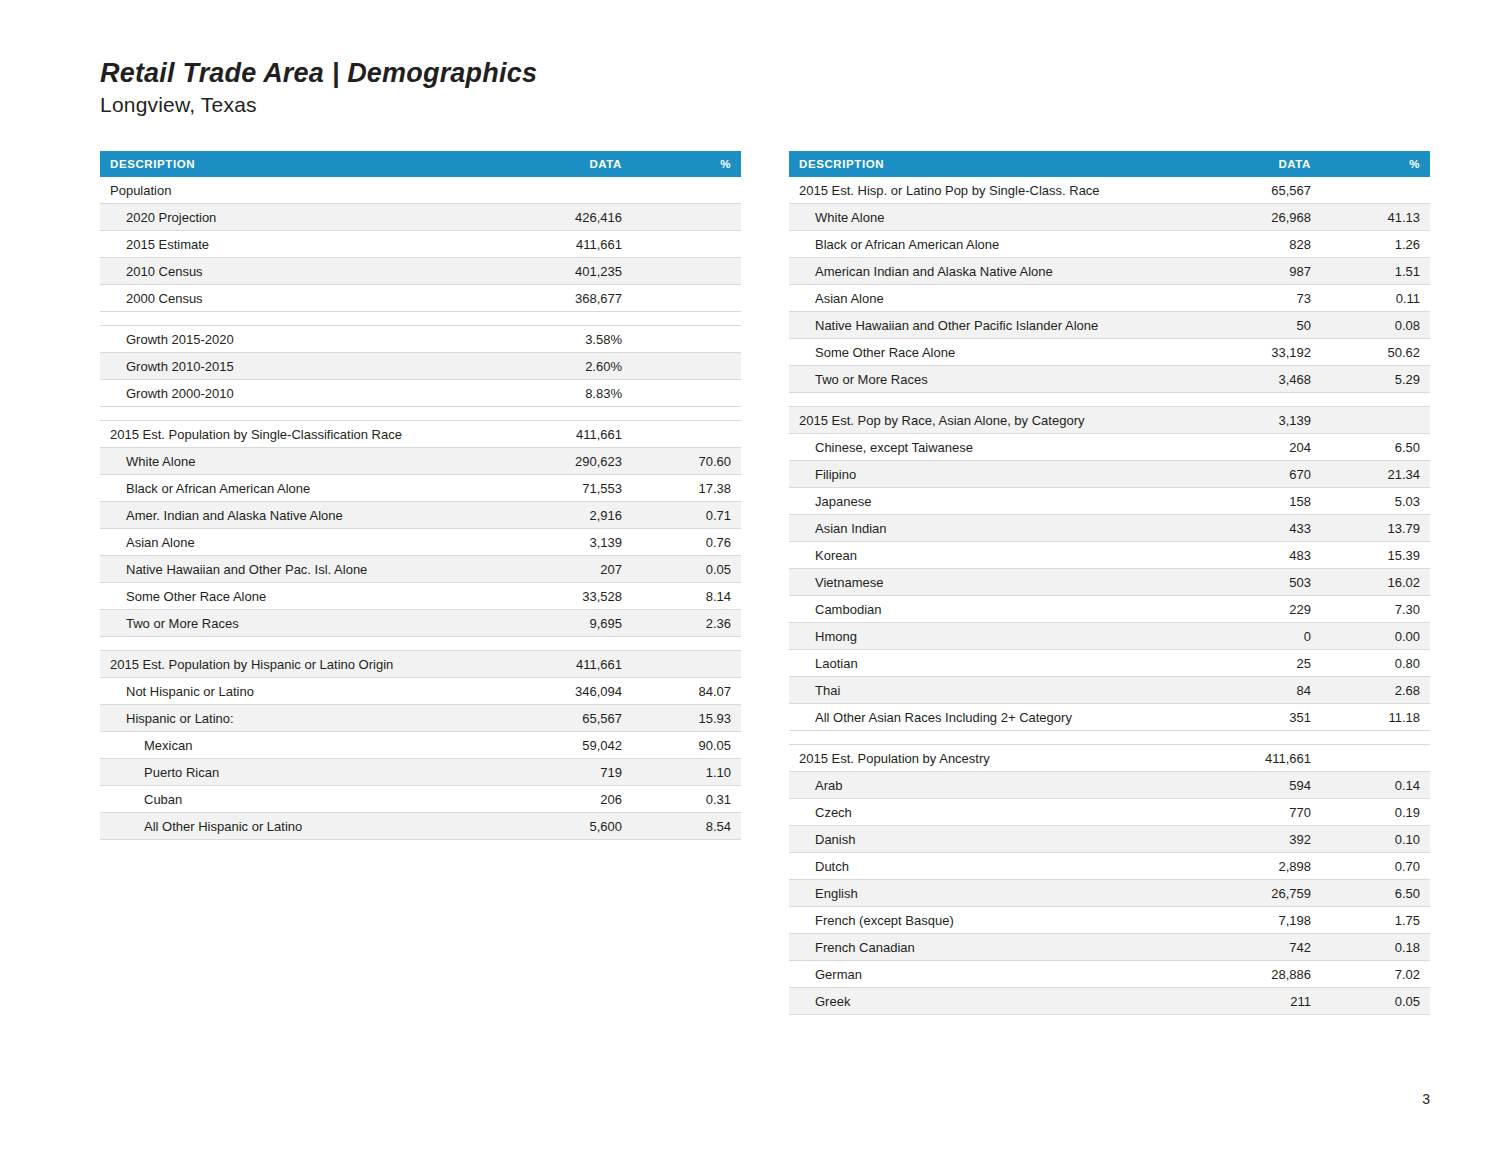Retail Trade Area | Demographics
Longview, Texas
| Description | Data | % |
| --- | --- | --- |
| Population | | |
| 2020 Projection | 426,416 | |
| 2015 Estimate | 411,661 | |
| 2010 Census | 401,235 | |
| 2000 Census | 368,677 | |
| Growth 2015-2020 | 3.58% | |
| Growth 2010-2015 | 2.60% | |
| Growth 2000-2010 | 8.83% | |
| 2015 Est. Population by Single-Classification Race | 411,661 | |
| White Alone | 290,623 | 70.60 |
| Black or African American Alone | 71,553 | 17.38 |
| Amer. Indian and Alaska Native Alone | 2,916 | 0.71 |
| Asian Alone | 3,139 | 0.76 |
| Native Hawaiian and Other Pac. Isl. Alone | 207 | 0.05 |
| Some Other Race Alone | 33,528 | 8.14 |
| Two or More Races | 9,695 | 2.36 |
| 2015 Est. Population by Hispanic or Latino Origin | 411,661 | |
| Not Hispanic or Latino | 346,094 | 84.07 |
| Hispanic or Latino: | 65,567 | 15.93 |
| Mexican | 59,042 | 90.05 |
| Puerto Rican | 719 | 1.10 |
| Cuban | 206 | 0.31 |
| All Other Hispanic or Latino | 5,600 | 8.54 |
| Description | Data | % |
| --- | --- | --- |
| 2015 Est. Hisp. or Latino Pop by Single-Class. Race | 65,567 | |
| White Alone | 26,968 | 41.13 |
| Black or African American Alone | 828 | 1.26 |
| American Indian and Alaska Native Alone | 987 | 1.51 |
| Asian Alone | 73 | 0.11 |
| Native Hawaiian and Other Pacific Islander Alone | 50 | 0.08 |
| Some Other Race Alone | 33,192 | 50.62 |
| Two or More Races | 3,468 | 5.29 |
| 2015 Est. Pop by Race, Asian Alone, by Category | 3,139 | |
| Chinese, except Taiwanese | 204 | 6.50 |
| Filipino | 670 | 21.34 |
| Japanese | 158 | 5.03 |
| Asian Indian | 433 | 13.79 |
| Korean | 483 | 15.39 |
| Vietnamese | 503 | 16.02 |
| Cambodian | 229 | 7.30 |
| Hmong | 0 | 0.00 |
| Laotian | 25 | 0.80 |
| Thai | 84 | 2.68 |
| All Other Asian Races Including 2+ Category | 351 | 11.18 |
| 2015 Est. Population by Ancestry | 411,661 | |
| Arab | 594 | 0.14 |
| Czech | 770 | 0.19 |
| Danish | 392 | 0.10 |
| Dutch | 2,898 | 0.70 |
| English | 26,759 | 6.50 |
| French (except Basque) | 7,198 | 1.75 |
| French Canadian | 742 | 0.18 |
| German | 28,886 | 7.02 |
| Greek | 211 | 0.05 |
3